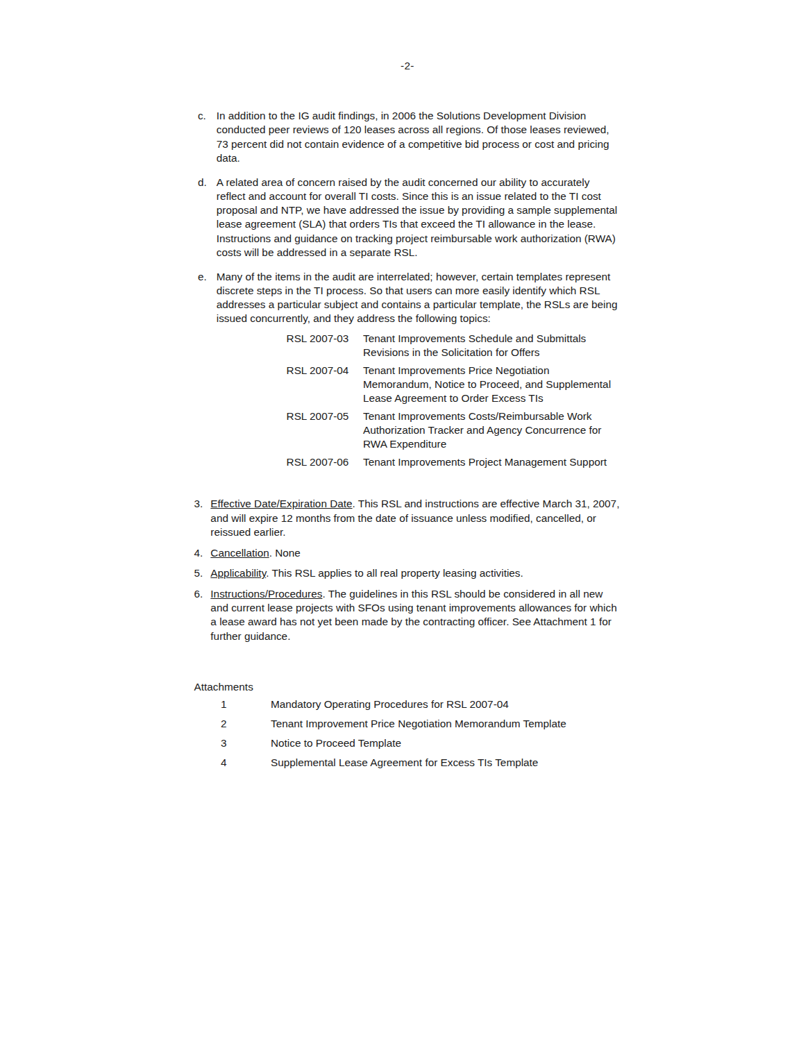-2-
c. In addition to the IG audit findings, in 2006 the Solutions Development Division conducted peer reviews of 120 leases across all regions. Of those leases reviewed, 73 percent did not contain evidence of a competitive bid process or cost and pricing data.
d. A related area of concern raised by the audit concerned our ability to accurately reflect and account for overall TI costs. Since this is an issue related to the TI cost proposal and NTP, we have addressed the issue by providing a sample supplemental lease agreement (SLA) that orders TIs that exceed the TI allowance in the lease. Instructions and guidance on tracking project reimbursable work authorization (RWA) costs will be addressed in a separate RSL.
e. Many of the items in the audit are interrelated; however, certain templates represent discrete steps in the TI process. So that users can more easily identify which RSL addresses a particular subject and contains a particular template, the RSLs are being issued concurrently, and they address the following topics:
| RSL 2007-03 | Tenant Improvements Schedule and Submittals Revisions in the Solicitation for Offers |
| RSL 2007-04 | Tenant Improvements Price Negotiation Memorandum, Notice to Proceed, and Supplemental Lease Agreement to Order Excess TIs |
| RSL 2007-05 | Tenant Improvements Costs/Reimbursable Work Authorization Tracker and Agency Concurrence for RWA Expenditure |
| RSL 2007-06 | Tenant Improvements Project Management Support |
3. Effective Date/Expiration Date. This RSL and instructions are effective March 31, 2007, and will expire 12 months from the date of issuance unless modified, cancelled, or reissued earlier.
4. Cancellation. None
5. Applicability. This RSL applies to all real property leasing activities.
6. Instructions/Procedures. The guidelines in this RSL should be considered in all new and current lease projects with SFOs using tenant improvements allowances for which a lease award has not yet been made by the contracting officer. See Attachment 1 for further guidance.
Attachments
| 1 | Mandatory Operating Procedures for RSL 2007-04 |
| 2 | Tenant Improvement Price Negotiation Memorandum Template |
| 3 | Notice to Proceed Template |
| 4 | Supplemental Lease Agreement for Excess TIs Template |